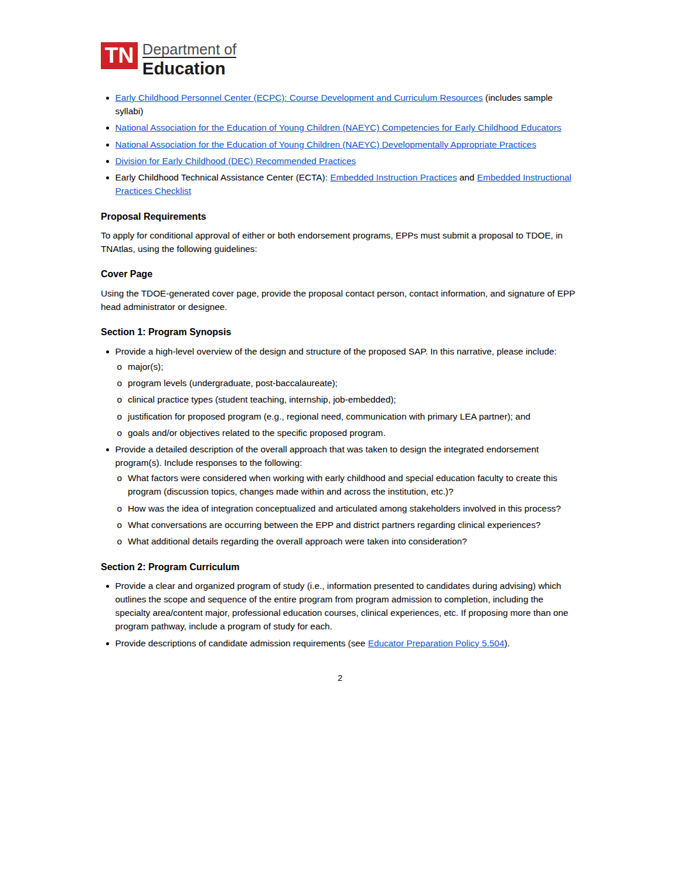TN
Department of Education
Early Childhood Personnel Center (ECPC): Course Development and Curriculum Resources (includes sample syllabi)
National Association for the Education of Young Children (NAEYC) Competencies for Early Childhood Educators
National Association for the Education of Young Children (NAEYC) Developmentally Appropriate Practices
Division for Early Childhood (DEC) Recommended Practices
Early Childhood Technical Assistance Center (ECTA): Embedded Instruction Practices and Embedded Instructional Practices Checklist
Proposal Requirements
To apply for conditional approval of either or both endorsement programs, EPPs must submit a proposal to TDOE, in TNAtlas, using the following guidelines:
Cover Page
Using the TDOE-generated cover page, provide the proposal contact person, contact information, and signature of EPP head administrator or designee.
Section 1: Program Synopsis
Provide a high-level overview of the design and structure of the proposed SAP. In this narrative, please include:
major(s);
program levels (undergraduate, post-baccalaureate);
clinical practice types (student teaching, internship, job-embedded);
justification for proposed program (e.g., regional need, communication with primary LEA partner); and
goals and/or objectives related to the specific proposed program.
Provide a detailed description of the overall approach that was taken to design the integrated endorsement program(s). Include responses to the following:
What factors were considered when working with early childhood and special education faculty to create this program (discussion topics, changes made within and across the institution, etc.)?
How was the idea of integration conceptualized and articulated among stakeholders involved in this process?
What conversations are occurring between the EPP and district partners regarding clinical experiences?
What additional details regarding the overall approach were taken into consideration?
Section 2: Program Curriculum
Provide a clear and organized program of study (i.e., information presented to candidates during advising) which outlines the scope and sequence of the entire program from program admission to completion, including the specialty area/content major, professional education courses, clinical experiences, etc. If proposing more than one program pathway, include a program of study for each.
Provide descriptions of candidate admission requirements (see Educator Preparation Policy 5.504).
2